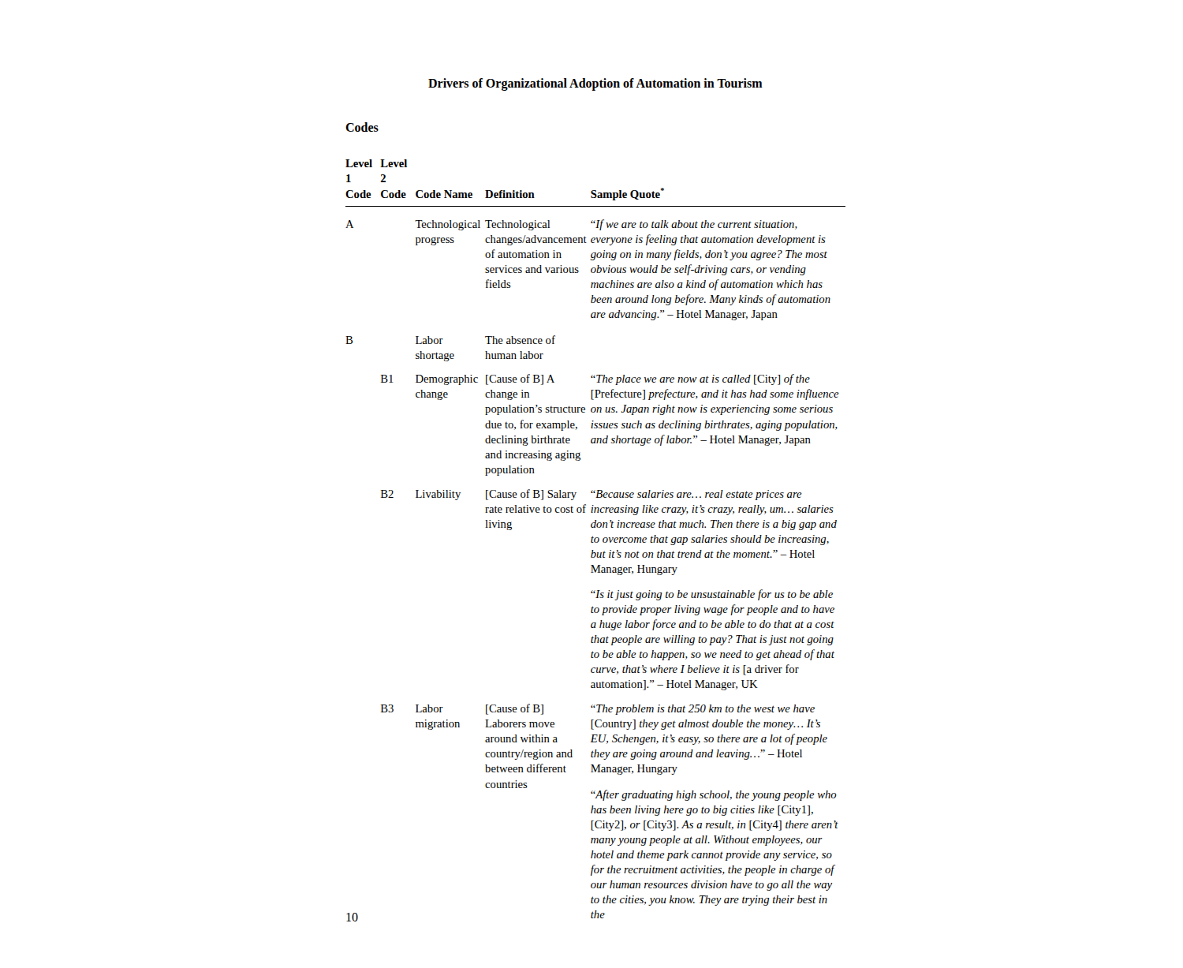Drivers of Organizational Adoption of Automation in Tourism
Codes
| Level 1 Code | Level 2 Code | Code Name | Definition | Sample Quote * |
| --- | --- | --- | --- | --- |
| A | | Technological progress | Technological changes/advancement of automation in services and various fields | “ If we are to talk about the current situation, everyone is feeling that automation development is going on in many fields, don’t you agree? The most obvious would be self-driving cars, or vending machines are also a kind of automation which has been around long before. Many kinds of automation are advancing .” – Hotel Manager, Japan |
| B | | Labor shortage | The absence of human labor | |
| | B1 | Demographic change | [Cause of B] A change in population’s structure due to, for example, declining birthrate and increasing aging population | “ The place we are now at is called [City] of the [Prefecture] prefecture, and it has had some influence on us. Japan right now is experiencing some serious issues such as declining birthrates, aging population, and shortage of labor. ” – Hotel Manager, Japan |
| | B2 | Livability | [Cause of B] Salary rate relative to cost of living | “ Because salaries are… real estate prices are increasing like crazy, it’s crazy, really, um… salaries don’t increase that much. Then there is a big gap and to overcome that gap salaries should be increasing, but it’s not on that trend at the moment. ” – Hotel Manager, Hungary “ Is it just going to be unsustainable for us to be able to provide proper living wage for people and to have a huge labor force and to be able to do that at a cost that people are willing to pay? That is just not going to be able to happen, so we need to get ahead of that curve, that’s where I believe it is [a driver for automation].” – Hotel Manager, UK |
| | B3 | Labor migration | [Cause of B] Laborers move around within a country/region and between different countries | “ The problem is that 250 km to the west we have [Country] they get almost double the money… It’s EU, Schengen, it’s easy, so there are a lot of people they are going around and leaving… ” – Hotel Manager, Hungary “ After graduating high school, the young people who has been living here go to big cities like [City1], [City2], or [City3]. As a result, in [City4] there aren’t many young people at all. Without employees, our hotel and theme park cannot provide any service, so for the recruitment activities, the people in charge of our human resources division have to go all the way to the cities, you know. They are trying their best in the |
10